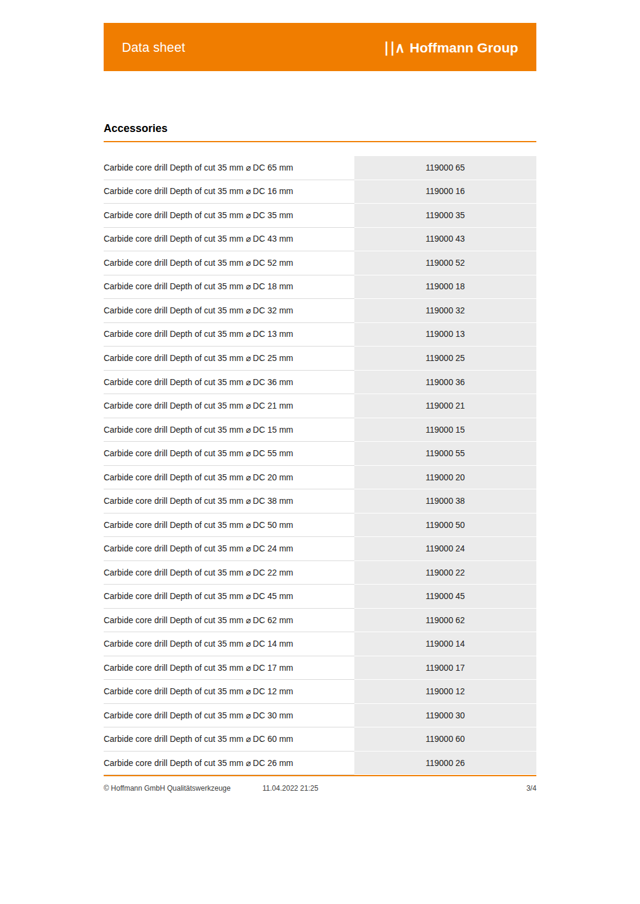Data sheet
∧∣∣Hoffmann Group
Accessories
| Carbide core drill Depth of cut 35 mm ⌀ DC 65 mm | 119000 65 |
| Carbide core drill Depth of cut 35 mm ⌀ DC 16 mm | 119000 16 |
| Carbide core drill Depth of cut 35 mm ⌀ DC 35 mm | 119000 35 |
| Carbide core drill Depth of cut 35 mm ⌀ DC 43 mm | 119000 43 |
| Carbide core drill Depth of cut 35 mm ⌀ DC 52 mm | 119000 52 |
| Carbide core drill Depth of cut 35 mm ⌀ DC 18 mm | 119000 18 |
| Carbide core drill Depth of cut 35 mm ⌀ DC 32 mm | 119000 32 |
| Carbide core drill Depth of cut 35 mm ⌀ DC 13 mm | 119000 13 |
| Carbide core drill Depth of cut 35 mm ⌀ DC 25 mm | 119000 25 |
| Carbide core drill Depth of cut 35 mm ⌀ DC 36 mm | 119000 36 |
| Carbide core drill Depth of cut 35 mm ⌀ DC 21 mm | 119000 21 |
| Carbide core drill Depth of cut 35 mm ⌀ DC 15 mm | 119000 15 |
| Carbide core drill Depth of cut 35 mm ⌀ DC 55 mm | 119000 55 |
| Carbide core drill Depth of cut 35 mm ⌀ DC 20 mm | 119000 20 |
| Carbide core drill Depth of cut 35 mm ⌀ DC 38 mm | 119000 38 |
| Carbide core drill Depth of cut 35 mm ⌀ DC 50 mm | 119000 50 |
| Carbide core drill Depth of cut 35 mm ⌀ DC 24 mm | 119000 24 |
| Carbide core drill Depth of cut 35 mm ⌀ DC 22 mm | 119000 22 |
| Carbide core drill Depth of cut 35 mm ⌀ DC 45 mm | 119000 45 |
| Carbide core drill Depth of cut 35 mm ⌀ DC 62 mm | 119000 62 |
| Carbide core drill Depth of cut 35 mm ⌀ DC 14 mm | 119000 14 |
| Carbide core drill Depth of cut 35 mm ⌀ DC 17 mm | 119000 17 |
| Carbide core drill Depth of cut 35 mm ⌀ DC 12 mm | 119000 12 |
| Carbide core drill Depth of cut 35 mm ⌀ DC 30 mm | 119000 30 |
| Carbide core drill Depth of cut 35 mm ⌀ DC 60 mm | 119000 60 |
| Carbide core drill Depth of cut 35 mm ⌀ DC 26 mm | 119000 26 |
© Hoffmann GmbH Qualitätswerkzeuge 11.04.2022 21:25 3/4